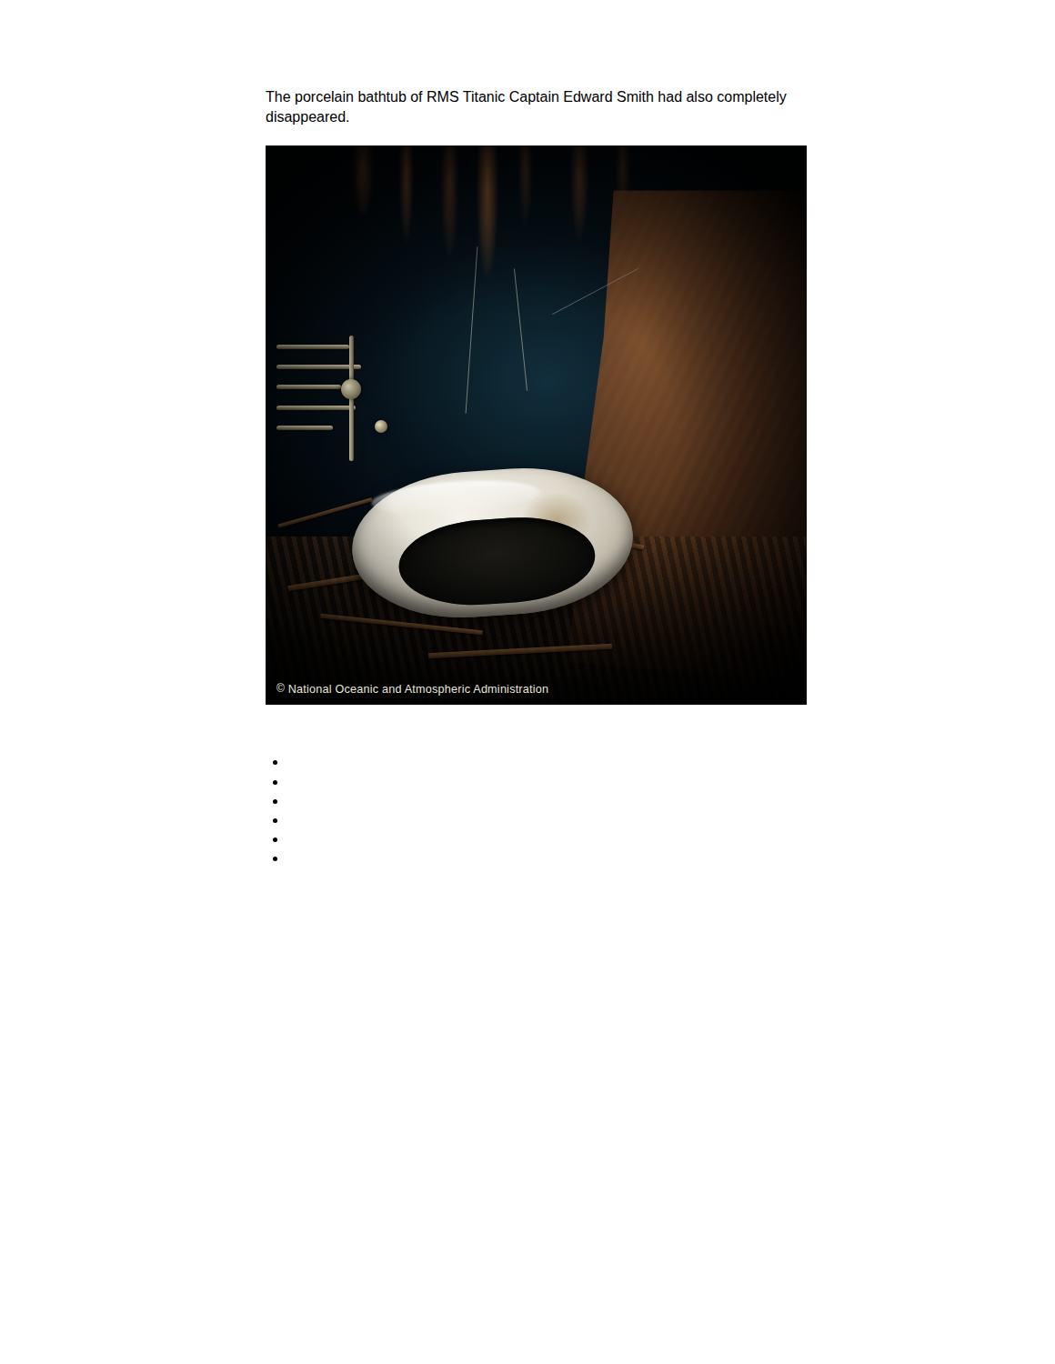The porcelain bathtub of RMS Titanic Captain Edward Smith had also completely disappeared.
© National Oceanic and Atmospheric Administration